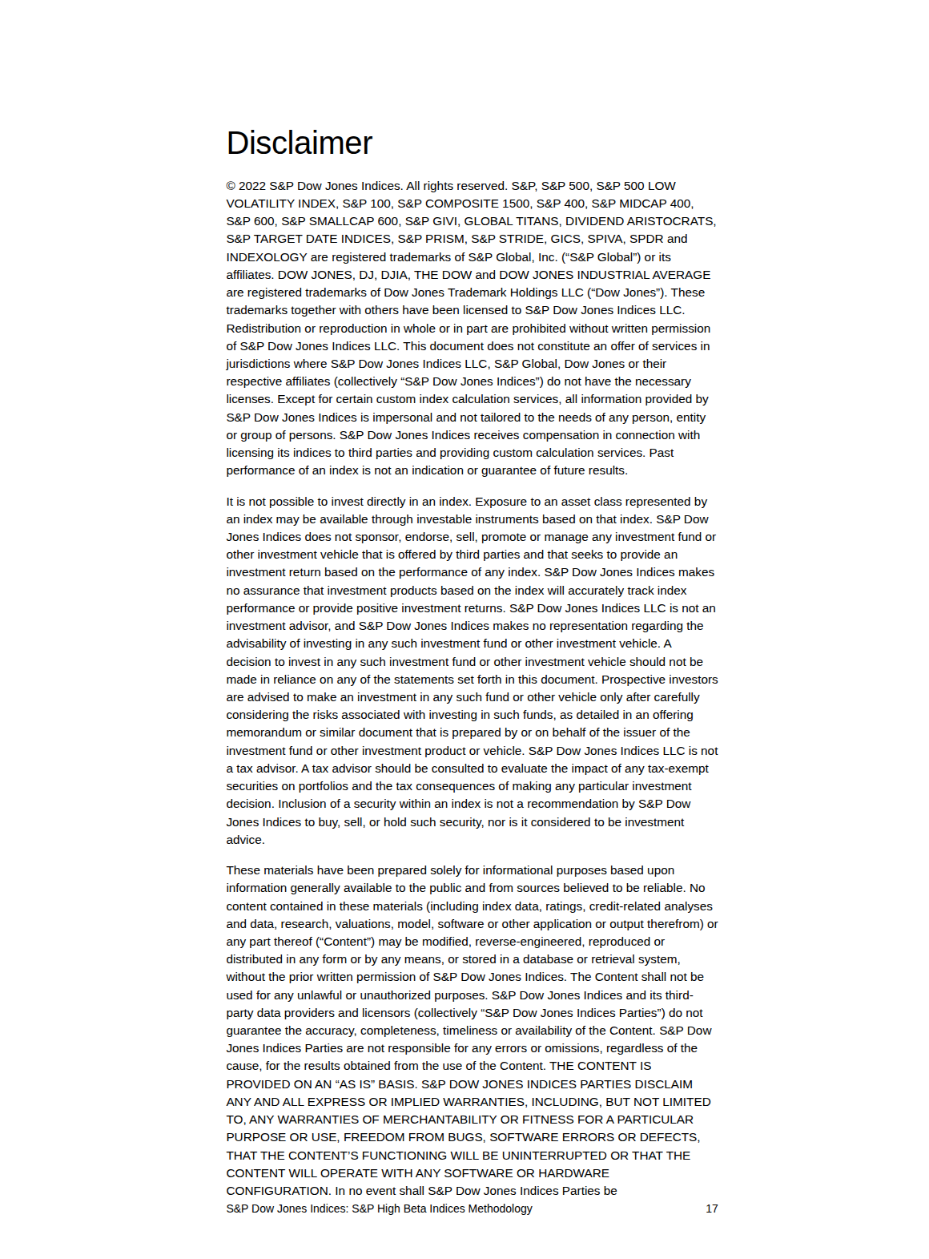Disclaimer
© 2022 S&P Dow Jones Indices. All rights reserved. S&P, S&P 500, S&P 500 LOW VOLATILITY INDEX, S&P 100, S&P COMPOSITE 1500, S&P 400, S&P MIDCAP 400, S&P 600, S&P SMALLCAP 600, S&P GIVI, GLOBAL TITANS, DIVIDEND ARISTOCRATS, S&P TARGET DATE INDICES, S&P PRISM, S&P STRIDE, GICS, SPIVA, SPDR and INDEXOLOGY are registered trademarks of S&P Global, Inc. (“S&P Global”) or its affiliates. DOW JONES, DJ, DJIA, THE DOW and DOW JONES INDUSTRIAL AVERAGE are registered trademarks of Dow Jones Trademark Holdings LLC (“Dow Jones”). These trademarks together with others have been licensed to S&P Dow Jones Indices LLC. Redistribution or reproduction in whole or in part are prohibited without written permission of S&P Dow Jones Indices LLC. This document does not constitute an offer of services in jurisdictions where S&P Dow Jones Indices LLC, S&P Global, Dow Jones or their respective affiliates (collectively “S&P Dow Jones Indices”) do not have the necessary licenses. Except for certain custom index calculation services, all information provided by S&P Dow Jones Indices is impersonal and not tailored to the needs of any person, entity or group of persons. S&P Dow Jones Indices receives compensation in connection with licensing its indices to third parties and providing custom calculation services. Past performance of an index is not an indication or guarantee of future results.
It is not possible to invest directly in an index. Exposure to an asset class represented by an index may be available through investable instruments based on that index. S&P Dow Jones Indices does not sponsor, endorse, sell, promote or manage any investment fund or other investment vehicle that is offered by third parties and that seeks to provide an investment return based on the performance of any index. S&P Dow Jones Indices makes no assurance that investment products based on the index will accurately track index performance or provide positive investment returns. S&P Dow Jones Indices LLC is not an investment advisor, and S&P Dow Jones Indices makes no representation regarding the advisability of investing in any such investment fund or other investment vehicle. A decision to invest in any such investment fund or other investment vehicle should not be made in reliance on any of the statements set forth in this document. Prospective investors are advised to make an investment in any such fund or other vehicle only after carefully considering the risks associated with investing in such funds, as detailed in an offering memorandum or similar document that is prepared by or on behalf of the issuer of the investment fund or other investment product or vehicle. S&P Dow Jones Indices LLC is not a tax advisor. A tax advisor should be consulted to evaluate the impact of any tax-exempt securities on portfolios and the tax consequences of making any particular investment decision. Inclusion of a security within an index is not a recommendation by S&P Dow Jones Indices to buy, sell, or hold such security, nor is it considered to be investment advice.
These materials have been prepared solely for informational purposes based upon information generally available to the public and from sources believed to be reliable. No content contained in these materials (including index data, ratings, credit-related analyses and data, research, valuations, model, software or other application or output therefrom) or any part thereof (“Content”) may be modified, reverse-engineered, reproduced or distributed in any form or by any means, or stored in a database or retrieval system, without the prior written permission of S&P Dow Jones Indices. The Content shall not be used for any unlawful or unauthorized purposes. S&P Dow Jones Indices and its third-party data providers and licensors (collectively “S&P Dow Jones Indices Parties”) do not guarantee the accuracy, completeness, timeliness or availability of the Content. S&P Dow Jones Indices Parties are not responsible for any errors or omissions, regardless of the cause, for the results obtained from the use of the Content. THE CONTENT IS PROVIDED ON AN “AS IS” BASIS. S&P DOW JONES INDICES PARTIES DISCLAIM ANY AND ALL EXPRESS OR IMPLIED WARRANTIES, INCLUDING, BUT NOT LIMITED TO, ANY WARRANTIES OF MERCHANTABILITY OR FITNESS FOR A PARTICULAR PURPOSE OR USE, FREEDOM FROM BUGS, SOFTWARE ERRORS OR DEFECTS, THAT THE CONTENT’S FUNCTIONING WILL BE UNINTERRUPTED OR THAT THE CONTENT WILL OPERATE WITH ANY SOFTWARE OR HARDWARE CONFIGURATION. In no event shall S&P Dow Jones Indices Parties be
S&P Dow Jones Indices: S&P High Beta Indices Methodology 17